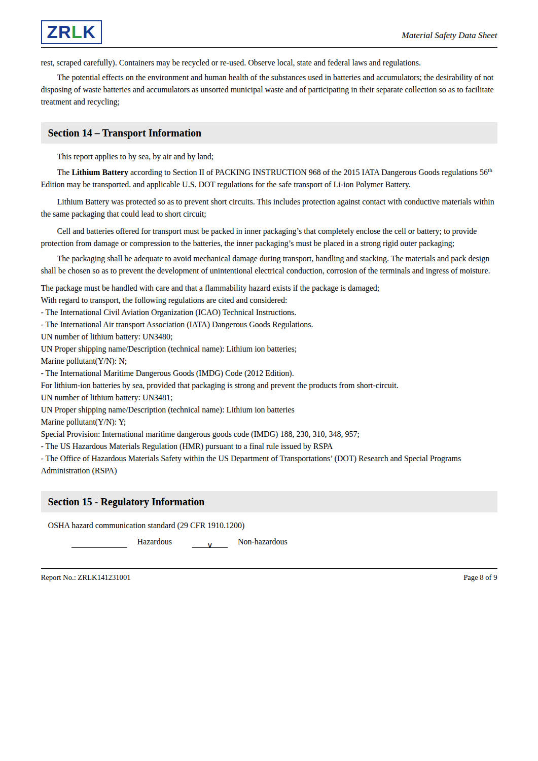ZRLK
Material Safety Data Sheet
rest, scraped carefully). Containers may be recycled or re-used. Observe local, state and federal laws and regulations.
The potential effects on the environment and human health of the substances used in batteries and accumulators; the desirability of not disposing of waste batteries and accumulators as unsorted municipal waste and of participating in their separate collection so as to facilitate treatment and recycling;
Section 14 – Transport Information
This report applies to by sea, by air and by land;
The Lithium Battery according to Section II of PACKING INSTRUCTION 968 of the 2015 IATA Dangerous Goods regulations 56th Edition may be transported. and applicable U.S. DOT regulations for the safe transport of Li-ion Polymer Battery.
Lithium Battery was protected so as to prevent short circuits. This includes protection against contact with conductive materials within the same packaging that could lead to short circuit;
Cell and batteries offered for transport must be packed in inner packaging’s that completely enclose the cell or battery; to provide protection from damage or compression to the batteries, the inner packaging’s must be placed in a strong rigid outer packaging;
The packaging shall be adequate to avoid mechanical damage during transport, handling and stacking. The materials and pack design shall be chosen so as to prevent the development of unintentional electrical conduction, corrosion of the terminals and ingress of moisture.
The package must be handled with care and that a flammability hazard exists if the package is damaged;
With regard to transport, the following regulations are cited and considered:
- The International Civil Aviation Organization (ICAO) Technical Instructions.
- The International Air transport Association (IATA) Dangerous Goods Regulations.
UN number of lithium battery: UN3480;
UN Proper shipping name/Description (technical name): Lithium ion batteries;
Marine pollutant(Y/N): N;
- The International Maritime Dangerous Goods (IMDG) Code (2012 Edition).
For lithium-ion batteries by sea, provided that packaging is strong and prevent the products from short-circuit.
UN number of lithium battery: UN3481;
UN Proper shipping name/Description (technical name): Lithium ion batteries
Marine pollutant(Y/N): Y;
Special Provision: International maritime dangerous goods code (IMDG) 188, 230, 310, 348, 957;
- The US Hazardous Materials Regulation (HMR) pursuant to a final rule issued by RSPA
- The Office of Hazardous Materials Safety within the US Department of Transportations’ (DOT) Research and Special Programs Administration (RSPA)
Section 15 - Regulatory Information
OSHA hazard communication standard (29 CFR 1910.1200)
Hazardous ∨ Non-hazardous
Report No.: ZRLK141231001
Page 8 of 9